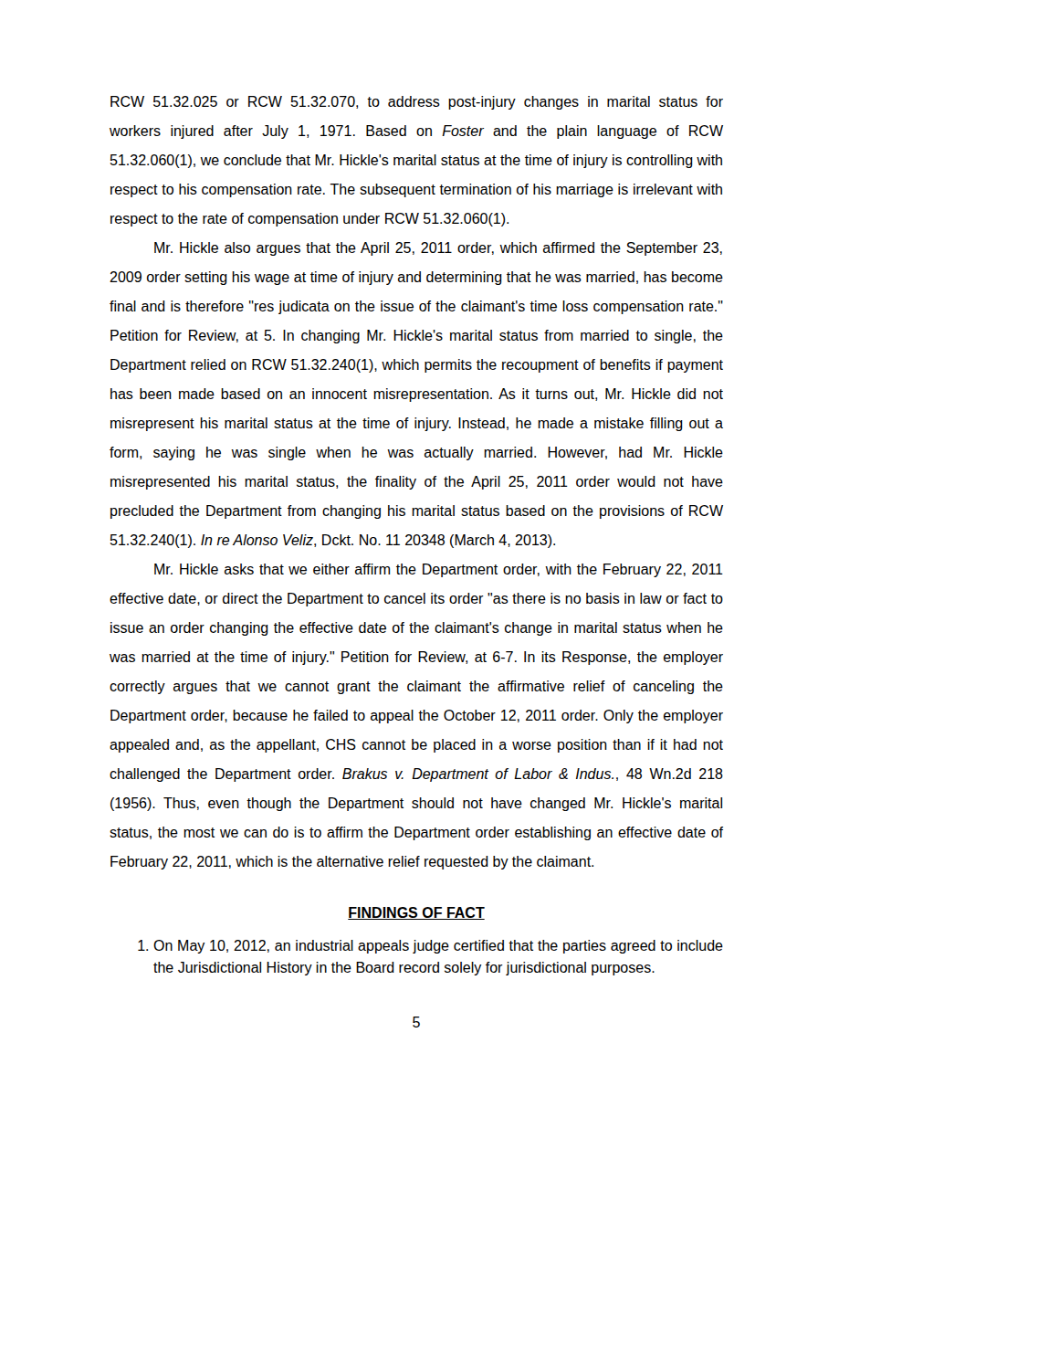RCW 51.32.025 or RCW 51.32.070, to address post-injury changes in marital status for workers injured after July 1, 1971. Based on Foster and the plain language of RCW 51.32.060(1), we conclude that Mr. Hickle's marital status at the time of injury is controlling with respect to his compensation rate. The subsequent termination of his marriage is irrelevant with respect to the rate of compensation under RCW 51.32.060(1).
Mr. Hickle also argues that the April 25, 2011 order, which affirmed the September 23, 2009 order setting his wage at time of injury and determining that he was married, has become final and is therefore "res judicata on the issue of the claimant's time loss compensation rate." Petition for Review, at 5. In changing Mr. Hickle's marital status from married to single, the Department relied on RCW 51.32.240(1), which permits the recoupment of benefits if payment has been made based on an innocent misrepresentation. As it turns out, Mr. Hickle did not misrepresent his marital status at the time of injury. Instead, he made a mistake filling out a form, saying he was single when he was actually married. However, had Mr. Hickle misrepresented his marital status, the finality of the April 25, 2011 order would not have precluded the Department from changing his marital status based on the provisions of RCW 51.32.240(1). In re Alonso Veliz, Dckt. No. 11 20348 (March 4, 2013).
Mr. Hickle asks that we either affirm the Department order, with the February 22, 2011 effective date, or direct the Department to cancel its order "as there is no basis in law or fact to issue an order changing the effective date of the claimant's change in marital status when he was married at the time of injury." Petition for Review, at 6-7. In its Response, the employer correctly argues that we cannot grant the claimant the affirmative relief of canceling the Department order, because he failed to appeal the October 12, 2011 order. Only the employer appealed and, as the appellant, CHS cannot be placed in a worse position than if it had not challenged the Department order. Brakus v. Department of Labor & Indus., 48 Wn.2d 218 (1956). Thus, even though the Department should not have changed Mr. Hickle's marital status, the most we can do is to affirm the Department order establishing an effective date of February 22, 2011, which is the alternative relief requested by the claimant.
FINDINGS OF FACT
On May 10, 2012, an industrial appeals judge certified that the parties agreed to include the Jurisdictional History in the Board record solely for jurisdictional purposes.
5